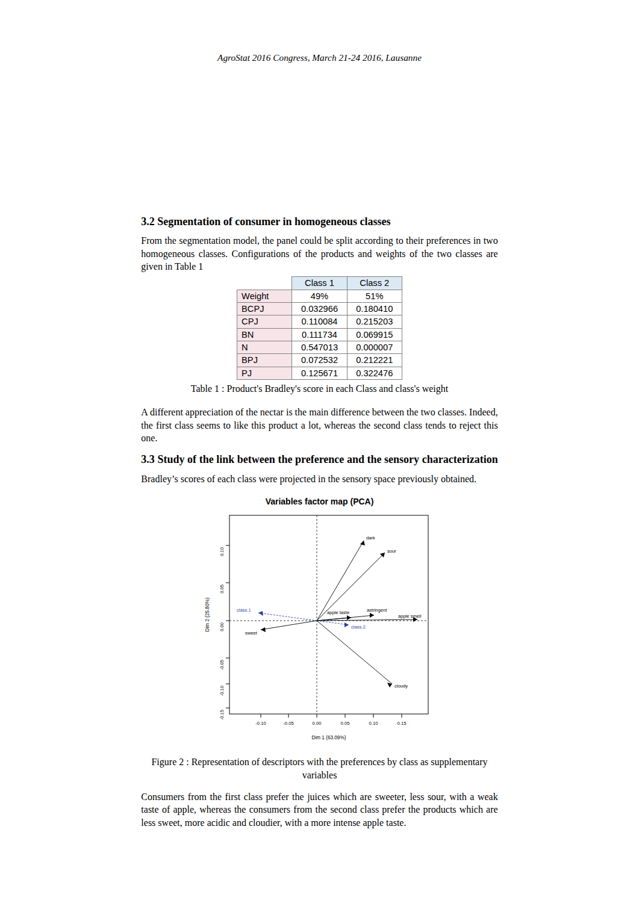AgroStat 2016 Congress, March 21-24 2016, Lausanne
3.2 Segmentation of consumer in homogeneous classes
From the segmentation model, the panel could be split according to their preferences in two homogeneous classes. Configurations of the products and weights of the two classes are given in Table 1
| | Class 1 | Class 2 |
| --- | --- | --- |
| Weight | 49% | 51% |
| BCPJ | 0.032966 | 0.180410 |
| CPJ | 0.110084 | 0.215203 |
| BN | 0.111734 | 0.069915 |
| N | 0.547013 | 0.000007 |
| BPJ | 0.072532 | 0.212221 |
| PJ | 0.125671 | 0.322476 |
Table 1 : Product's Bradley's score in each Class and class's weight
A different appreciation of the nectar is the main difference between the two classes. Indeed, the first class seems to like this product a lot, whereas the second class tends to reject this one.
3.3 Study of the link between the preference and the sensory characterization
Bradley’s scores of each class were projected in the sensory space previously obtained.
Variables factor map (PCA)
dark sour astringent apple smell apple taste cloudy sweet class.1 class.2 0.10 0.05 0.00 -0.05 -0.10 -0.15 Dim 2 (25.80%) -0.10 -0.05 0.00 0.05 0.10 0.15 Dim 1 (63.09%)
Figure 2 : Representation of descriptors with the preferences by class as supplementary variables
Consumers from the first class prefer the juices which are sweeter, less sour, with a weak taste of apple, whereas the consumers from the second class prefer the products which are less sweet, more acidic and cloudier, with a more intense apple taste.